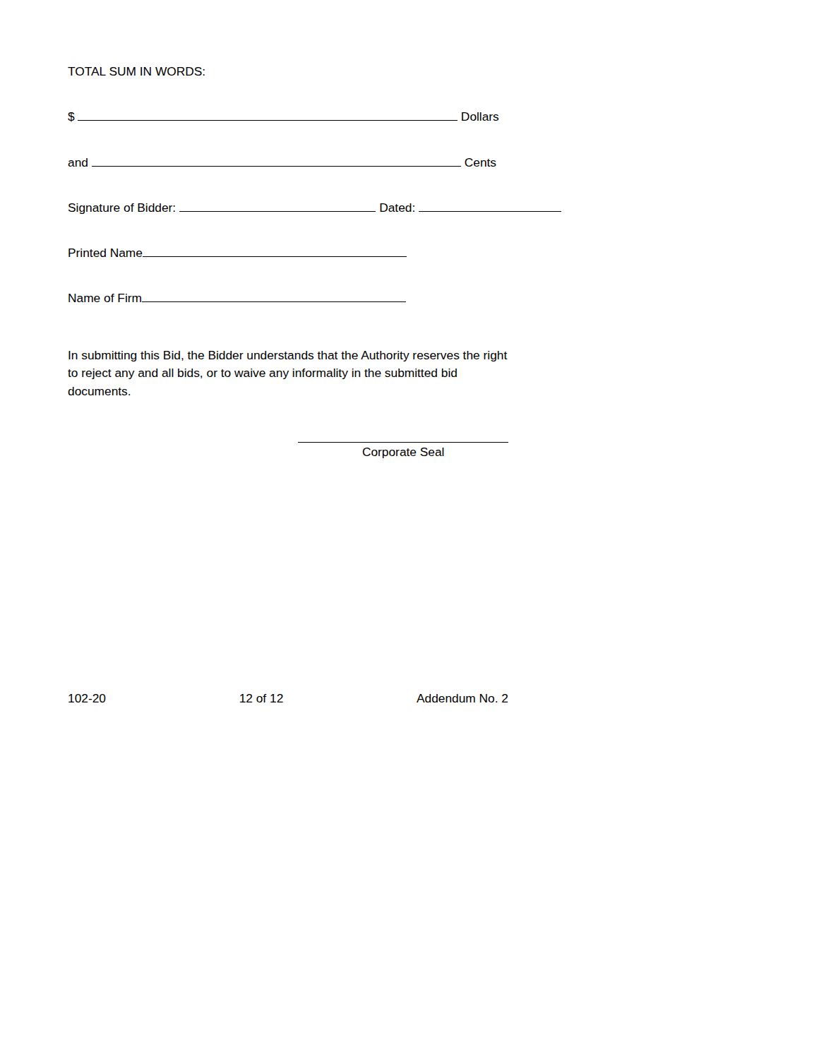TOTAL SUM IN WORDS:
$ Dollars
and Cents
Signature of Bidder: Dated:
Printed Name
Name of Firm
In submitting this Bid, the Bidder understands that the Authority reserves the right to reject any and all bids, or to waive any informality in the submitted bid documents.
Corporate Seal
102-20 12 of 12 Addendum No. 2